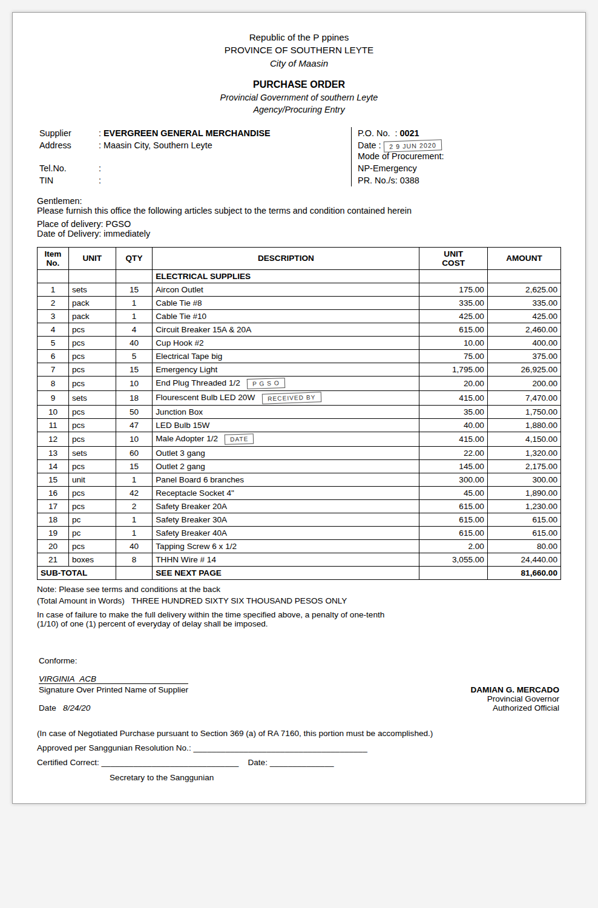Republic of the P ppines
PROVINCE OF SOUTHERN LEYTE
City of Maasin
PURCHASE ORDER
Provincial Government of southern Leyte
Agency/Procuring Entry
| Supplier | : EVERGREEN GENERAL MERCHANDISE | P.O. No. : 0021 |
| Address | : Maasin City, Southern Leyte | Date : 2 9 JUN 2020 Mode of Procurement: |
| Tel.No. | : | NP-Emergency |
| TIN | : | PR. No./s: 0388 |
Gentlemen:
Please furnish this office the following articles subject to the terms and condition contained herein
Place of delivery: PGSO
Date of Delivery: immediately
| Item No. | UNIT | QTY | DESCRIPTION | UNIT COST | AMOUNT |
| --- | --- | --- | --- | --- | --- |
| | | | ELECTRICAL SUPPLIES | | |
| 1 | sets | 15 | Aircon Outlet | 175.00 | 2,625.00 |
| 2 | pack | 1 | Cable Tie #8 | 335.00 | 335.00 |
| 3 | pack | 1 | Cable Tie #10 | 425.00 | 425.00 |
| 4 | pcs | 4 | Circuit Breaker 15A & 20A | 615.00 | 2,460.00 |
| 5 | pcs | 40 | Cup Hook #2 | 10.00 | 400.00 |
| 6 | pcs | 5 | Electrical Tape big | 75.00 | 375.00 |
| 7 | pcs | 15 | Emergency Light | 1,795.00 | 26,925.00 |
| 8 | pcs | 10 | End Plug Threaded 1/2 P G S O | 20.00 | 200.00 |
| 9 | sets | 18 | Flourescent Bulb LED 20W RECEIVED BY | 415.00 | 7,470.00 |
| 10 | pcs | 50 | Junction Box | 35.00 | 1,750.00 |
| 11 | pcs | 47 | LED Bulb 15W | 40.00 | 1,880.00 |
| 12 | pcs | 10 | Male Adopter 1/2 DATE | 415.00 | 4,150.00 |
| 13 | sets | 60 | Outlet 3 gang | 22.00 | 1,320.00 |
| 14 | pcs | 15 | Outlet 2 gang | 145.00 | 2,175.00 |
| 15 | unit | 1 | Panel Board 6 branches | 300.00 | 300.00 |
| 16 | pcs | 42 | Receptacle Socket 4" | 45.00 | 1,890.00 |
| 17 | pcs | 2 | Safety Breaker 20A | 615.00 | 1,230.00 |
| 18 | pc | 1 | Safety Breaker 30A | 615.00 | 615.00 |
| 19 | pc | 1 | Safety Breaker 40A | 615.00 | 615.00 |
| 20 | pcs | 40 | Tapping Screw 6 x 1/2 | 2.00 | 80.00 |
| 21 | boxes | 8 | THHN Wire # 14 | 3,055.00 | 24,440.00 |
| SUB-TOTAL | | SEE NEXT PAGE | | 81,660.00 |
Note: Please see terms and conditions at the back
(Total Amount in Words) THREE HUNDRED SIXTY SIX THOUSAND PESOS ONLY
In case of failure to make the full delivery within the time specified above, a penalty of one-tenth
(1/10) of one (1) percent of everyday of delay shall be imposed.
| Conforme: VIRGINIA ACB Signature Over Printed Name of Supplier Date 8/24/20 | DAMIAN G. MERCADO Provincial Governor Authorized Official |
(In case of Negotiated Purchase pursuant to Section 369 (a) of RA 7160, this portion must be accomplished.)
Approved per Sanggunian Resolution No.: ______________________________________
Certified Correct: ______________________________ Date: ______________
Secretary to the Sanggunian